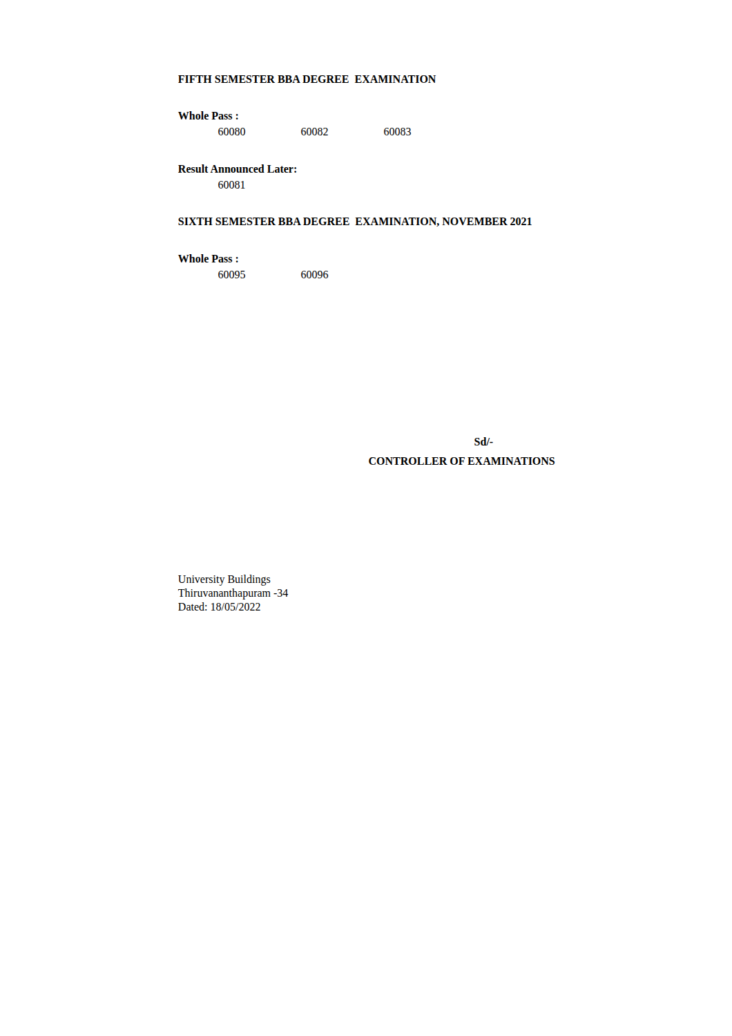FIFTH SEMESTER BBA DEGREE EXAMINATION
Whole Pass :
600806008260083
Result Announced Later:
60081
SIXTH SEMESTER BBA DEGREE EXAMINATION, NOVEMBER 2021
Whole Pass :
6009560096
Sd/-
CONTROLLER OF EXAMINATIONS
University Buildings
Thiruvananthapuram -34
Dated: 18/05/2022